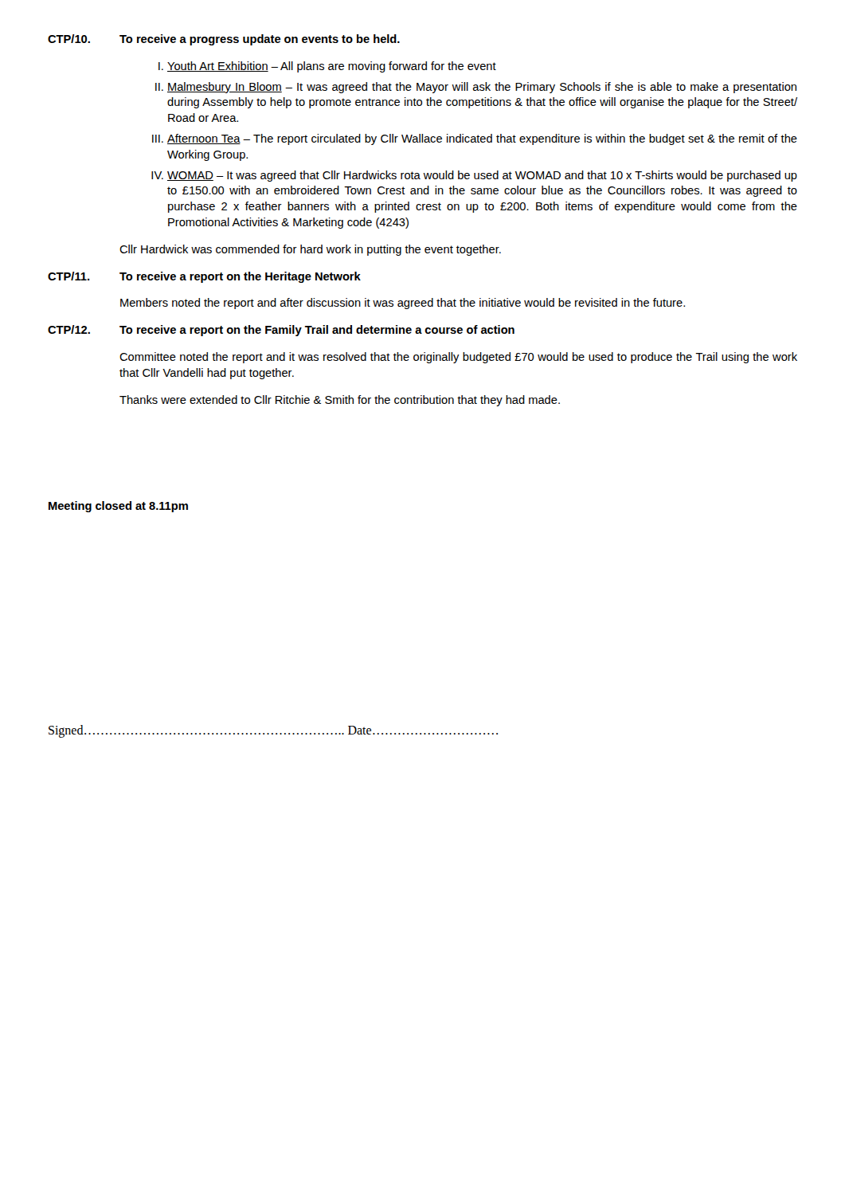CTP/10.
To receive a progress update on events to be held.
Youth Art Exhibition – All plans are moving forward for the event
Malmesbury In Bloom – It was agreed that the Mayor will ask the Primary Schools if she is able to make a presentation during Assembly to help to promote entrance into the competitions & that the office will organise the plaque for the Street/ Road or Area.
Afternoon Tea – The report circulated by Cllr Wallace indicated that expenditure is within the budget set & the remit of the Working Group.
WOMAD – It was agreed that Cllr Hardwicks rota would be used at WOMAD and that 10 x T-shirts would be purchased up to £150.00 with an embroidered Town Crest and in the same colour blue as the Councillors robes. It was agreed to purchase 2 x feather banners with a printed crest on up to £200. Both items of expenditure would come from the Promotional Activities & Marketing code (4243)
Cllr Hardwick was commended for hard work in putting the event together.
CTP/11.
To receive a report on the Heritage Network
Members noted the report and after discussion it was agreed that the initiative would be revisited in the future.
CTP/12.
To receive a report on the Family Trail and determine a course of action
Committee noted the report and it was resolved that the originally budgeted £70 would be used to produce the Trail using the work that Cllr Vandelli had put together.
Thanks were extended to Cllr Ritchie & Smith for the contribution that they had made.
Meeting closed at 8.11pm
Signed…………………………………………………….. Date…………………………